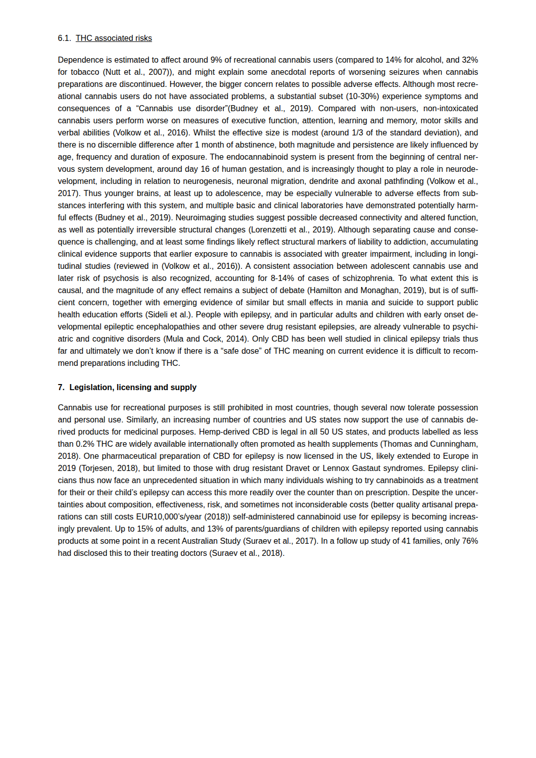6.1. THC associated risks
Dependence is estimated to affect around 9% of recreational cannabis users (compared to 14% for alcohol, and 32% for tobacco (Nutt et al., 2007)), and might explain some anecdotal reports of worsening seizures when cannabis preparations are discontinued. However, the bigger concern relates to possible adverse effects. Although most recreational cannabis users do not have associated problems, a substantial subset (10-30%) experience symptoms and consequences of a “Cannabis use disorder”(Budney et al., 2019). Compared with non-users, non-intoxicated cannabis users perform worse on measures of executive function, attention, learning and memory, motor skills and verbal abilities (Volkow et al., 2016). Whilst the effective size is modest (around 1/3 of the standard deviation), and there is no discernible difference after 1 month of abstinence, both magnitude and persistence are likely influenced by age, frequency and duration of exposure. The endocannabinoid system is present from the beginning of central nervous system development, around day 16 of human gestation, and is increasingly thought to play a role in neurodevelopment, including in relation to neurogenesis, neuronal migration, dendrite and axonal pathfinding (Volkow et al., 2017). Thus younger brains, at least up to adolescence, may be especially vulnerable to adverse effects from substances interfering with this system, and multiple basic and clinical laboratories have demonstrated potentially harmful effects (Budney et al., 2019). Neuroimaging studies suggest possible decreased connectivity and altered function, as well as potentially irreversible structural changes (Lorenzetti et al., 2019). Although separating cause and consequence is challenging, and at least some findings likely reflect structural markers of liability to addiction, accumulating clinical evidence supports that earlier exposure to cannabis is associated with greater impairment, including in longitudinal studies (reviewed in (Volkow et al., 2016)). A consistent association between adolescent cannabis use and later risk of psychosis is also recognized, accounting for 8-14% of cases of schizophrenia. To what extent this is causal, and the magnitude of any effect remains a subject of debate (Hamilton and Monaghan, 2019), but is of sufficient concern, together with emerging evidence of similar but small effects in mania and suicide to support public health education efforts (Sideli et al.). People with epilepsy, and in particular adults and children with early onset developmental epileptic encephalopathies and other severe drug resistant epilepsies, are already vulnerable to psychiatric and cognitive disorders (Mula and Cock, 2014). Only CBD has been well studied in clinical epilepsy trials thus far and ultimately we don’t know if there is a “safe dose” of THC meaning on current evidence it is difficult to recommend preparations including THC.
7. Legislation, licensing and supply
Cannabis use for recreational purposes is still prohibited in most countries, though several now tolerate possession and personal use. Similarly, an increasing number of countries and US states now support the use of cannabis derived products for medicinal purposes. Hemp-derived CBD is legal in all 50 US states, and products labelled as less than 0.2% THC are widely available internationally often promoted as health supplements (Thomas and Cunningham, 2018). One pharmaceutical preparation of CBD for epilepsy is now licensed in the US, likely extended to Europe in 2019 (Torjesen, 2018), but limited to those with drug resistant Dravet or Lennox Gastaut syndromes. Epilepsy clinicians thus now face an unprecedented situation in which many individuals wishing to try cannabinoids as a treatment for their or their child’s epilepsy can access this more readily over the counter than on prescription. Despite the uncertainties about composition, effectiveness, risk, and sometimes not inconsiderable costs (better quality artisanal preparations can still costs EUR10,000’s/year (2018)) self-administered cannabinoid use for epilepsy is becoming increasingly prevalent. Up to 15% of adults, and 13% of parents/guardians of children with epilepsy reported using cannabis products at some point in a recent Australian Study (Suraev et al., 2017). In a follow up study of 41 families, only 76% had disclosed this to their treating doctors (Suraev et al., 2018).